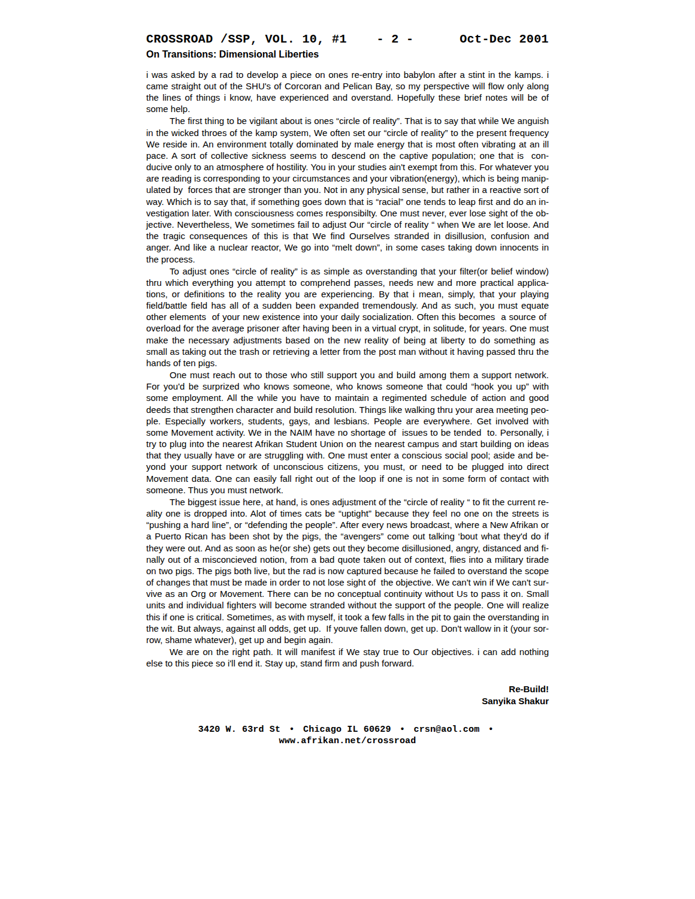CROSSROAD /SSP, VOL. 10, #1 - 2 - Oct-Dec 2001
On Transitions: Dimensional Liberties
i was asked by a rad to develop a piece on ones re-entry into babylon after a stint in the kamps. i came straight out of the SHU's of Corcoran and Pelican Bay, so my perspective will flow only along the lines of things i know, have experienced and overstand. Hopefully these brief notes will be of some help.
The first thing to be vigilant about is ones “circle of reality”. That is to say that while We anguish in the wicked throes of the kamp system, We often set our “circle of reality” to the present frequency We reside in. An environment totally dominated by male energy that is most often vibrating at an ill pace. A sort of collective sickness seems to descend on the captive population; one that is conducive only to an atmosphere of hostility. You in your studies ain't exempt from this. For whatever you are reading is corresponding to your circumstances and your vibration(energy), which is being manipulated by forces that are stronger than you. Not in any physical sense, but rather in a reactive sort of way. Which is to say that, if something goes down that is “racial” one tends to leap first and do an investigation later. With consciousness comes responsibilty. One must never, ever lose sight of the objective. Nevertheless, We sometimes fail to adjust Our “circle of reality “ when We are let loose. And the tragic consequences of this is that We find Ourselves stranded in disillusion, confusion and anger. And like a nuclear reactor, We go into “melt down”, in some cases taking down innocents in the process.
To adjust ones “circle of reality” is as simple as overstanding that your filter(or belief window) thru which everything you attempt to comprehend passes, needs new and more practical applications, or definitions to the reality you are experiencing. By that i mean, simply, that your playing field/battle field has all of a sudden been expanded tremendously. And as such, you must equate other elements of your new existence into your daily socialization. Often this becomes a source of overload for the average prisoner after having been in a virtual crypt, in solitude, for years. One must make the necessary adjustments based on the new reality of being at liberty to do something as small as taking out the trash or retrieving a letter from the post man without it having passed thru the hands of ten pigs.
One must reach out to those who still support you and build among them a support network. For you'd be surprized who knows someone, who knows someone that could “hook you up” with some employment. All the while you have to maintain a regimented schedule of action and good deeds that strengthen character and build resolution. Things like walking thru your area meeting people. Especially workers, students, gays, and lesbians. People are everywhere. Get involved with some Movement activity. We in the NAIM have no shortage of issues to be tended to. Personally, i try to plug into the nearest Afrikan Student Union on the nearest campus and start building on ideas that they usually have or are struggling with. One must enter a conscious social pool; aside and beyond your support network of unconscious citizens, you must, or need to be plugged into direct Movement data. One can easily fall right out of the loop if one is not in some form of contact with someone. Thus you must network.
The biggest issue here, at hand, is ones adjustment of the “circle of reality “ to fit the current reality one is dropped into. Alot of times cats be “uptight” because they feel no one on the streets is “pushing a hard line”, or “defending the people”. After every news broadcast, where a New Afrikan or a Puerto Rican has been shot by the pigs, the “avengers” come out talking ‘bout what they'd do if they were out. And as soon as he(or she) gets out they become disillusioned, angry, distanced and finally out of a misconcieved notion, from a bad quote taken out of context, flies into a military tirade on two pigs. The pigs both live, but the rad is now captured because he failed to overstand the scope of changes that must be made in order to not lose sight of the objective. We can't win if We can't survive as an Org or Movement. There can be no conceptual continuity without Us to pass it on. Small units and individual fighters will become stranded without the support of the people. One will realize this if one is critical. Sometimes, as with myself, it took a few falls in the pit to gain the overstanding in the wit. But always, against all odds, get up. If youve fallen down, get up. Don't wallow in it (your sorrow, shame whatever), get up and begin again.
We are on the right path. It will manifest if We stay true to Our objectives. i can add nothing else to this piece so i'll end it. Stay up, stand firm and push forward.
Re-Build!
Sanyika Shakur
3420 W. 63rd St • Chicago IL 60629 • crsn@aol.com • www.afrikan.net/crossroad